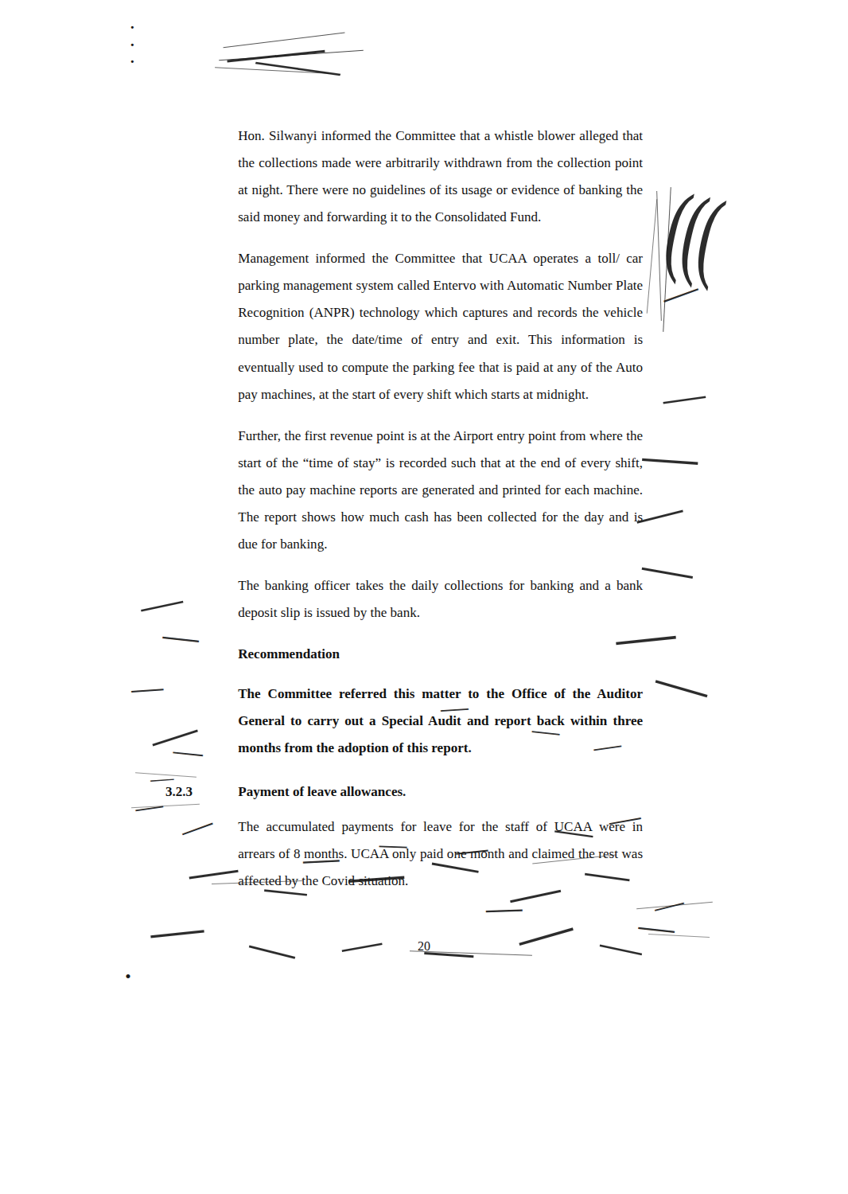.
.
.
——
——
(((
—
—
—
—
—
—
—
—
—
—
—
Hon. Silwanyi informed the Committee that a whistle blower alleged that the collections made were arbitrarily withdrawn from the collection point at night. There were no guidelines of its usage or evidence of banking the said money and forwarding it to the Consolidated Fund.
Management informed the Committee that UCAA operates a toll/ car parking management system called Entervo with Automatic Number Plate Recognition (ANPR) technology which captures and records the vehicle number plate, the date/time of entry and exit. This information is eventually used to compute the parking fee that is paid at any of the Auto pay machines, at the start of every shift which starts at midnight.
Further, the first revenue point is at the Airport entry point from where the start of the “time of stay” is recorded such that at the end of every shift, the auto pay machine reports are generated and printed for each machine. The report shows how much cash has been collected for the day and is due for banking.
The banking officer takes the daily collections for banking and a bank deposit slip is issued by the bank.
Recommendation
The Committee referred this matter to the Office of the Auditor General to carry out a Special Audit and report back within three months from the adoption of this report.
3.2.3 Payment of leave allowances.
The accumulated payments for leave for the staff of UCAA were in arrears of 8 months. UCAA only paid one month and claimed the rest was affected by the Covid situation.
20
—
—
—
—
—
—
—
—
—
—
—
—
—
—
—
•
—
—
—
—
—
—
—
—
—
—
—
—